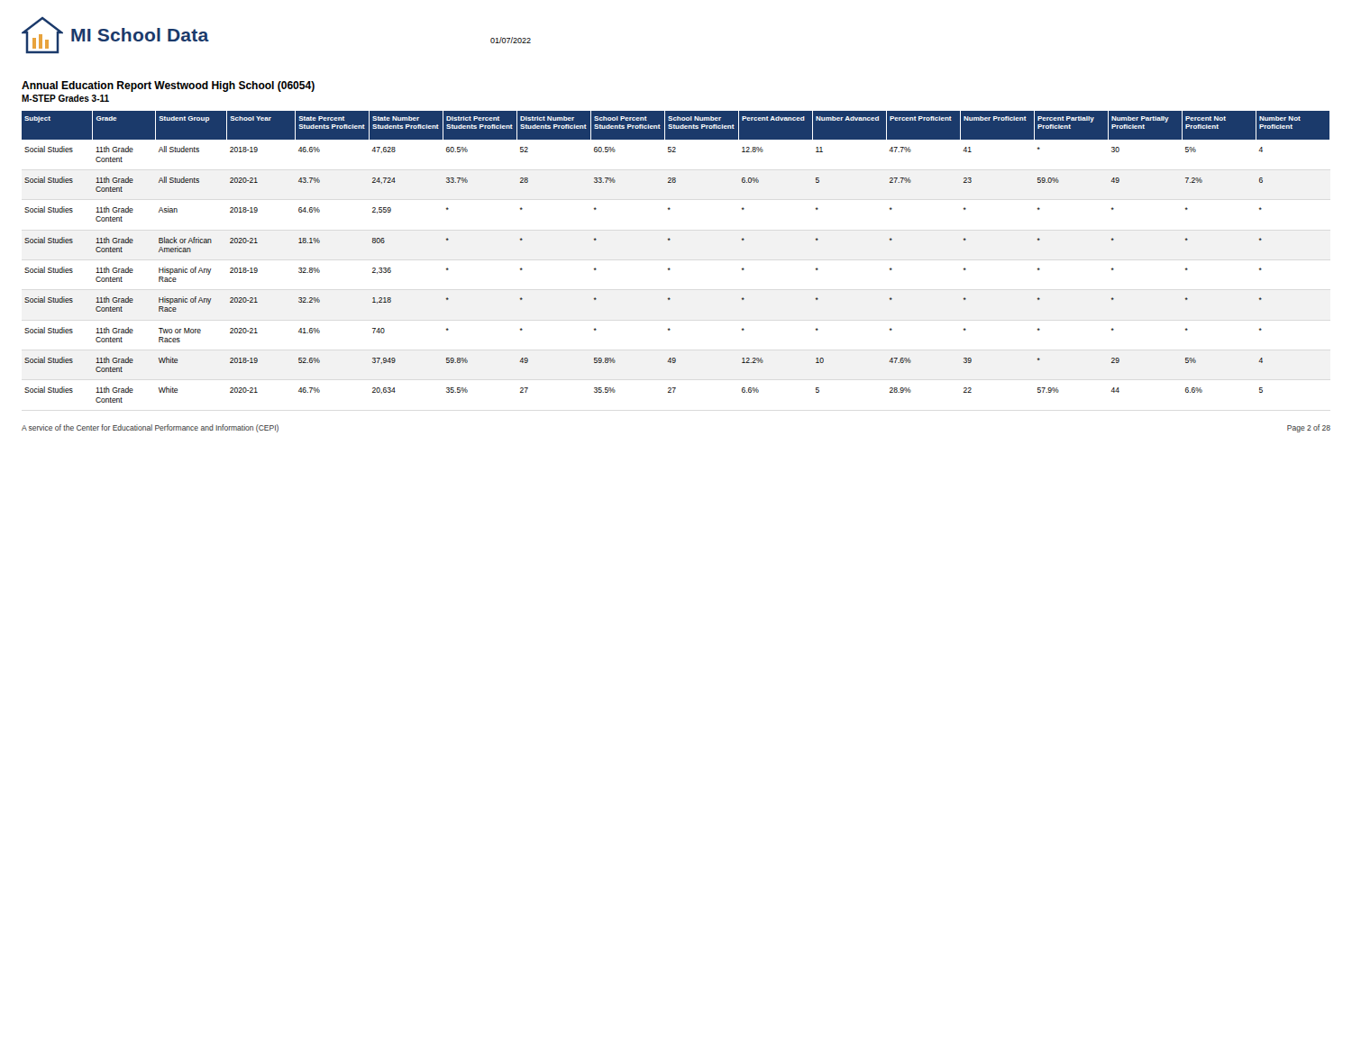MI School Data
01/07/2022
Annual Education Report Westwood High School (06054)
M-STEP Grades 3-11
| Subject | Grade | Student Group | School Year | State Percent Students Proficient | State Number Students Proficient | District Percent Students Proficient | District Number Students Proficient | School Percent Students Proficient | School Number Students Proficient | Percent Advanced | Number Advanced | Percent Proficient | Number Proficient | Percent Partially Proficient | Number Partially Proficient | Percent Not Proficient | Number Not Proficient |
| --- | --- | --- | --- | --- | --- | --- | --- | --- | --- | --- | --- | --- | --- | --- | --- | --- | --- |
| Social Studies | 11th Grade Content | All Students | 2018-19 | 46.6% | 47,628 | 60.5% | 52 | 60.5% | 52 | 12.8% | 11 | 47.7% | 41 | * | 30 | 5% | 4 |
| Social Studies | 11th Grade Content | All Students | 2020-21 | 43.7% | 24,724 | 33.7% | 28 | 33.7% | 28 | 6.0% | 5 | 27.7% | 23 | 59.0% | 49 | 7.2% | 6 |
| Social Studies | 11th Grade Content | Asian | 2018-19 | 64.6% | 2,559 | * | * | * | * | * | * | * | * | * | * | * | * |
| Social Studies | 11th Grade Content | Black or African American | 2020-21 | 18.1% | 806 | * | * | * | * | * | * | * | * | * | * | * | * |
| Social Studies | 11th Grade Content | Hispanic of Any Race | 2018-19 | 32.8% | 2,336 | * | * | * | * | * | * | * | * | * | * | * | * |
| Social Studies | 11th Grade Content | Hispanic of Any Race | 2020-21 | 32.2% | 1,218 | * | * | * | * | * | * | * | * | * | * | * | * |
| Social Studies | 11th Grade Content | Two or More Races | 2020-21 | 41.6% | 740 | * | * | * | * | * | * | * | * | * | * | * | * |
| Social Studies | 11th Grade Content | White | 2018-19 | 52.6% | 37,949 | 59.8% | 49 | 59.8% | 49 | 12.2% | 10 | 47.6% | 39 | * | 29 | 5% | 4 |
| Social Studies | 11th Grade Content | White | 2020-21 | 46.7% | 20,634 | 35.5% | 27 | 35.5% | 27 | 6.6% | 5 | 28.9% | 22 | 57.9% | 44 | 6.6% | 5 |
A service of the Center for Educational Performance and Information (CEPI) Page 2 of 28